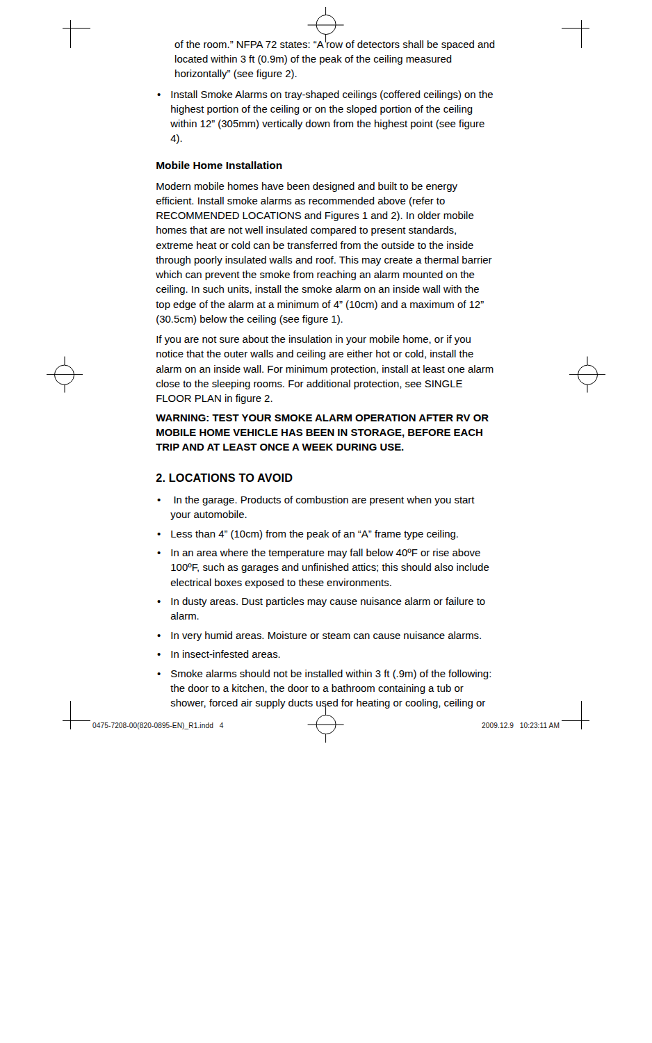of the room.” NFPA 72 states: “A row of detectors shall be spaced and located within 3 ft (0.9m) of the peak of the ceiling measured horizontally” (see figure 2).
Install Smoke Alarms on tray-shaped ceilings (coffered ceilings) on the highest portion of the ceiling or on the sloped portion of the ceiling within 12” (305mm) vertically down from the highest point (see figure 4).
Mobile Home Installation
Modern mobile homes have been designed and built to be energy efficient. Install smoke alarms as recommended above (refer to RECOMMENDED LOCATIONS and Figures 1 and 2). In older mobile homes that are not well insulated compared to present standards, extreme heat or cold can be transferred from the outside to the inside through poorly insulated walls and roof. This may create a thermal barrier which can prevent the smoke from reaching an alarm mounted on the ceiling. In such units, install the smoke alarm on an inside wall with the top edge of the alarm at a minimum of 4” (10cm) and a maximum of 12” (30.5cm) below the ceiling (see figure 1).
If you are not sure about the insulation in your mobile home, or if you notice that the outer walls and ceiling are either hot or cold, install the alarm on an inside wall. For minimum protection, install at least one alarm close to the sleeping rooms. For additional protection, see SINGLE FLOOR PLAN in figure 2.
WARNING: TEST YOUR SMOKE ALARM OPERATION AFTER RV OR MOBILE HOME VEHICLE HAS BEEN IN STORAGE, BEFORE EACH TRIP AND AT LEAST ONCE A WEEK DURING USE.
2. LOCATIONS TO AVOID
In the garage. Products of combustion are present when you start your automobile.
Less than 4” (10cm) from the peak of an “A” frame type ceiling.
In an area where the temperature may fall below 40ºF or rise above 100ºF, such as garages and unfinished attics; this should also include electrical boxes exposed to these environments.
In dusty areas. Dust particles may cause nuisance alarm or failure to alarm.
In very humid areas. Moisture or steam can cause nuisance alarms.
In insect-infested areas.
Smoke alarms should not be installed within 3 ft (.9m) of the following: the door to a kitchen, the door to a bathroom containing a tub or shower, forced air supply ducts used for heating or cooling, ceiling or
0475-7208-00(820-0895-EN)_R1.indd 4 2009.12.9 10:23:11 AM